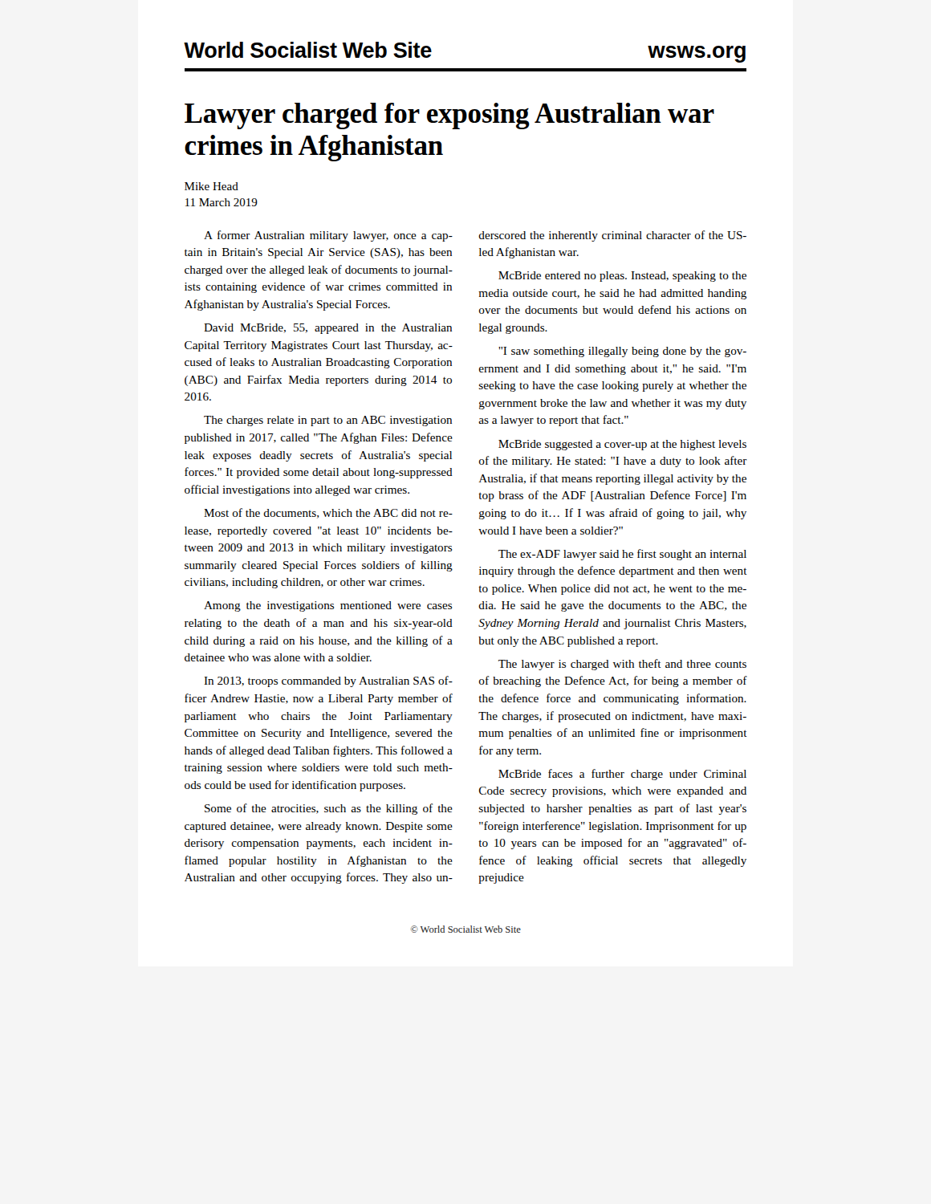World Socialist Web Site
wsws.org
Lawyer charged for exposing Australian war crimes in Afghanistan
Mike Head 11 March 2019
A former Australian military lawyer, once a captain in Britain's Special Air Service (SAS), has been charged over the alleged leak of documents to journalists containing evidence of war crimes committed in Afghanistan by Australia's Special Forces.
David McBride, 55, appeared in the Australian Capital Territory Magistrates Court last Thursday, accused of leaks to Australian Broadcasting Corporation (ABC) and Fairfax Media reporters during 2014 to 2016.
The charges relate in part to an ABC investigation published in 2017, called "The Afghan Files: Defence leak exposes deadly secrets of Australia's special forces." It provided some detail about long-suppressed official investigations into alleged war crimes.
Most of the documents, which the ABC did not release, reportedly covered "at least 10" incidents between 2009 and 2013 in which military investigators summarily cleared Special Forces soldiers of killing civilians, including children, or other war crimes.
Among the investigations mentioned were cases relating to the death of a man and his six-year-old child during a raid on his house, and the killing of a detainee who was alone with a soldier.
In 2013, troops commanded by Australian SAS officer Andrew Hastie, now a Liberal Party member of parliament who chairs the Joint Parliamentary Committee on Security and Intelligence, severed the hands of alleged dead Taliban fighters. This followed a training session where soldiers were told such methods could be used for identification purposes.
Some of the atrocities, such as the killing of the captured detainee, were already known. Despite some derisory compensation payments, each incident inflamed popular hostility in Afghanistan to the Australian and other occupying forces. They also underscored the inherently criminal character of the US-led Afghanistan war.
McBride entered no pleas. Instead, speaking to the media outside court, he said he had admitted handing over the documents but would defend his actions on legal grounds.
"I saw something illegally being done by the government and I did something about it," he said. "I'm seeking to have the case looking purely at whether the government broke the law and whether it was my duty as a lawyer to report that fact."
McBride suggested a cover-up at the highest levels of the military. He stated: "I have a duty to look after Australia, if that means reporting illegal activity by the top brass of the ADF [Australian Defence Force] I'm going to do it… If I was afraid of going to jail, why would I have been a soldier?"
The ex-ADF lawyer said he first sought an internal inquiry through the defence department and then went to police. When police did not act, he went to the media. He said he gave the documents to the ABC, the Sydney Morning Herald and journalist Chris Masters, but only the ABC published a report.
The lawyer is charged with theft and three counts of breaching the Defence Act, for being a member of the defence force and communicating information. The charges, if prosecuted on indictment, have maximum penalties of an unlimited fine or imprisonment for any term.
McBride faces a further charge under Criminal Code secrecy provisions, which were expanded and subjected to harsher penalties as part of last year's "foreign interference" legislation. Imprisonment for up to 10 years can be imposed for an "aggravated" offence of leaking official secrets that allegedly prejudice
© World Socialist Web Site